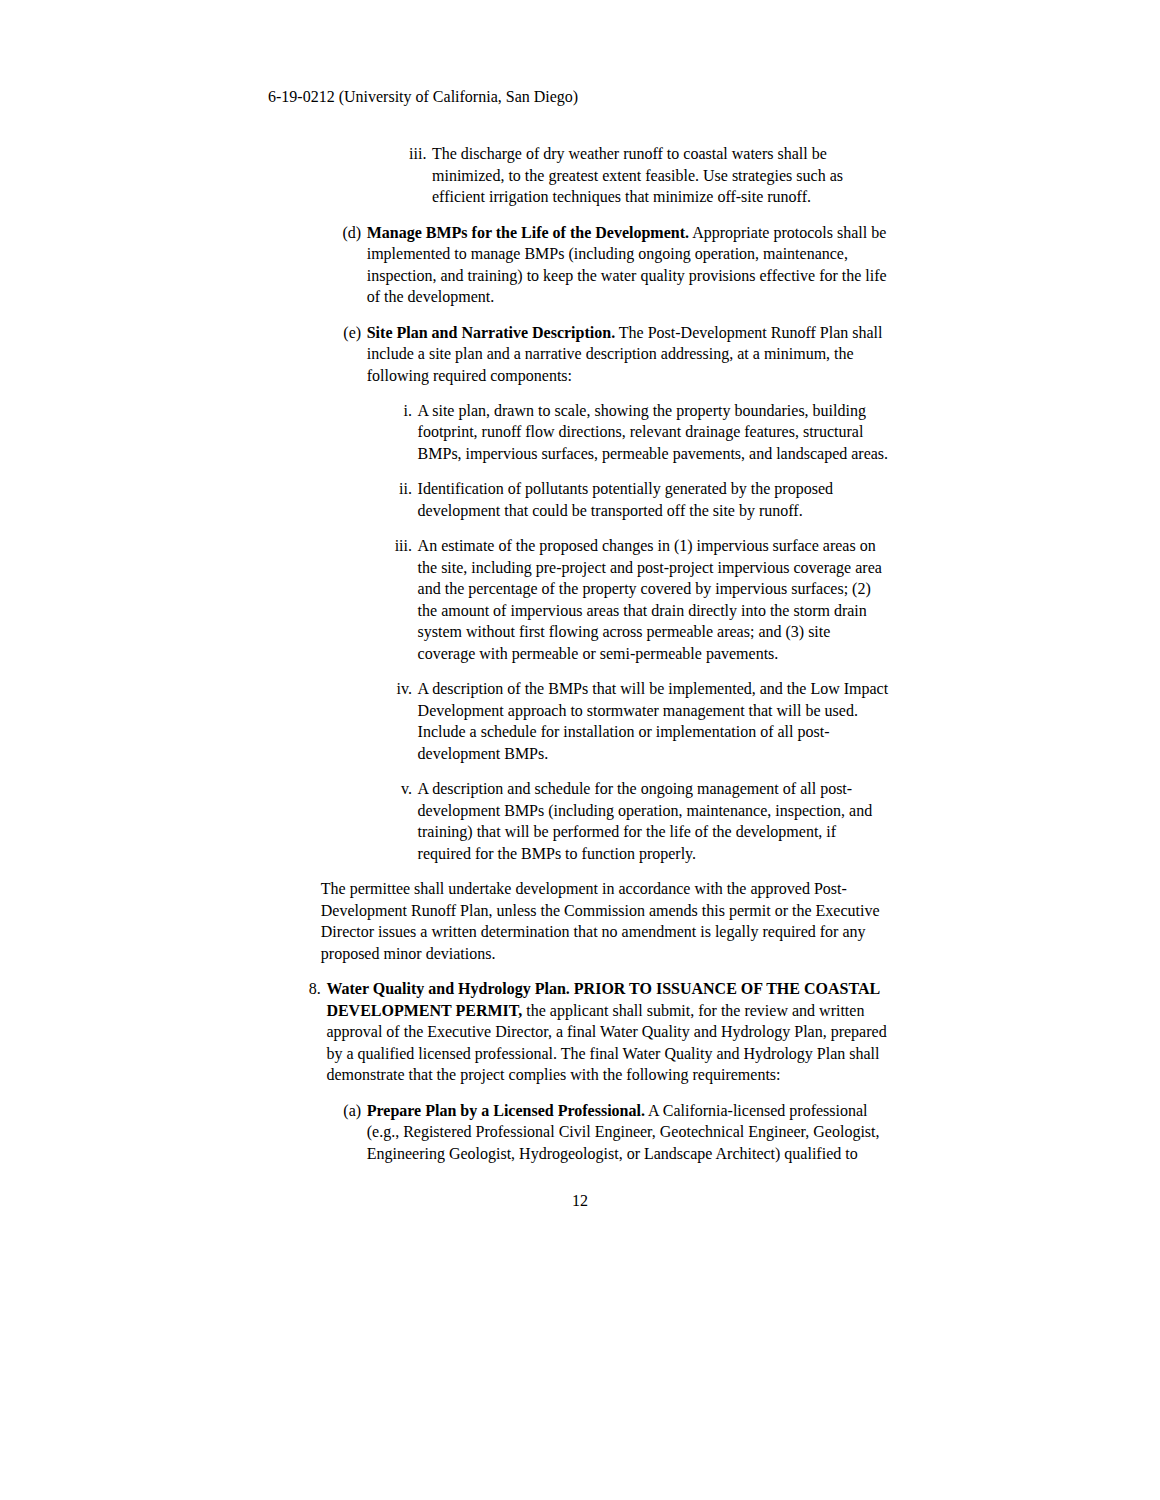6-19-0212 (University of California, San Diego)
iii.
The discharge of dry weather runoff to coastal waters shall be minimized, to the greatest extent feasible. Use strategies such as efficient irrigation techniques that minimize off-site runoff.
(d)
Manage BMPs for the Life of the Development. Appropriate protocols shall be implemented to manage BMPs (including ongoing operation, maintenance, inspection, and training) to keep the water quality provisions effective for the life of the development.
(e)
Site Plan and Narrative Description. The Post-Development Runoff Plan shall include a site plan and a narrative description addressing, at a minimum, the following required components:
i.
A site plan, drawn to scale, showing the property boundaries, building footprint, runoff flow directions, relevant drainage features, structural BMPs, impervious surfaces, permeable pavements, and landscaped areas.
ii.
Identification of pollutants potentially generated by the proposed development that could be transported off the site by runoff.
iii.
An estimate of the proposed changes in (1) impervious surface areas on the site, including pre-project and post-project impervious coverage area and the percentage of the property covered by impervious surfaces; (2) the amount of impervious areas that drain directly into the storm drain system without first flowing across permeable areas; and (3) site coverage with permeable or semi-permeable pavements.
iv.
A description of the BMPs that will be implemented, and the Low Impact Development approach to stormwater management that will be used. Include a schedule for installation or implementation of all post-development BMPs.
v.
A description and schedule for the ongoing management of all post-development BMPs (including operation, maintenance, inspection, and training) that will be performed for the life of the development, if required for the BMPs to function properly.
The permittee shall undertake development in accordance with the approved Post-Development Runoff Plan, unless the Commission amends this permit or the Executive Director issues a written determination that no amendment is legally required for any proposed minor deviations.
8.
Water Quality and Hydrology Plan. PRIOR TO ISSUANCE OF THE COASTAL DEVELOPMENT PERMIT, the applicant shall submit, for the review and written approval of the Executive Director, a final Water Quality and Hydrology Plan, prepared by a qualified licensed professional. The final Water Quality and Hydrology Plan shall demonstrate that the project complies with the following requirements:
(a)
Prepare Plan by a Licensed Professional. A California-licensed professional (e.g., Registered Professional Civil Engineer, Geotechnical Engineer, Geologist, Engineering Geologist, Hydrogeologist, or Landscape Architect) qualified to
12